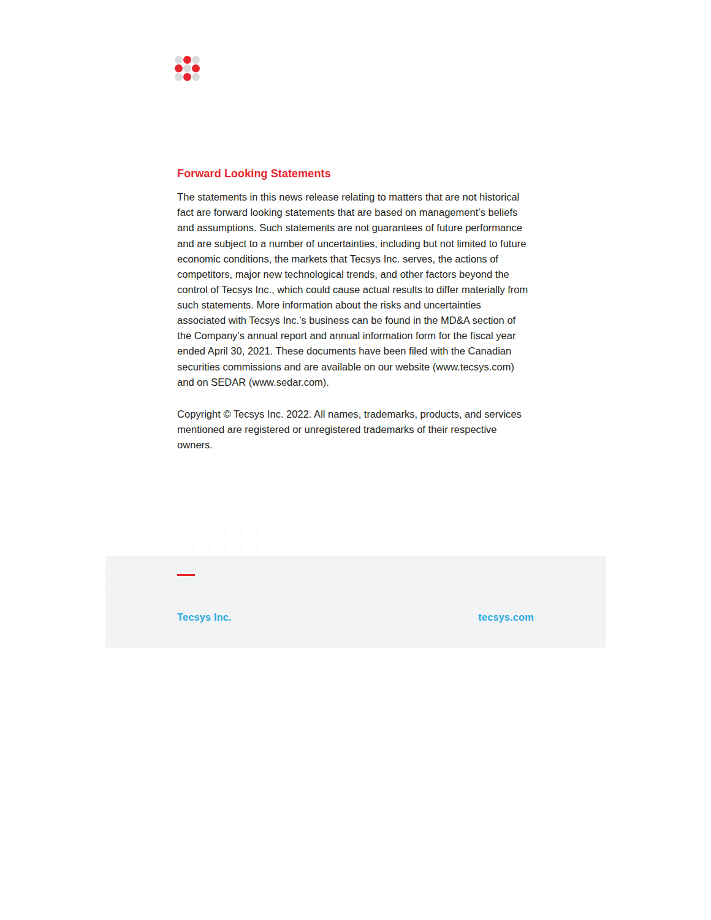Forward Looking Statements
The statements in this news release relating to matters that are not historical fact are forward looking statements that are based on management’s beliefs and assumptions. Such statements are not guarantees of future performance and are subject to a number of uncertainties, including but not limited to future economic conditions, the markets that Tecsys Inc. serves, the actions of competitors, major new technological trends, and other factors beyond the control of Tecsys Inc., which could cause actual results to differ materially from such statements. More information about the risks and uncertainties associated with Tecsys Inc.’s business can be found in the MD&A section of the Company’s annual report and annual information form for the fiscal year ended April 30, 2021. These documents have been filed with the Canadian securities commissions and are available on our website (www.tecsys.com) and on SEDAR (www.sedar.com).
Copyright © Tecsys Inc. 2022. All names, trademarks, products, and services mentioned are registered or unregistered trademarks of their respective owners.
Tecsys Inc.
tecsys.com